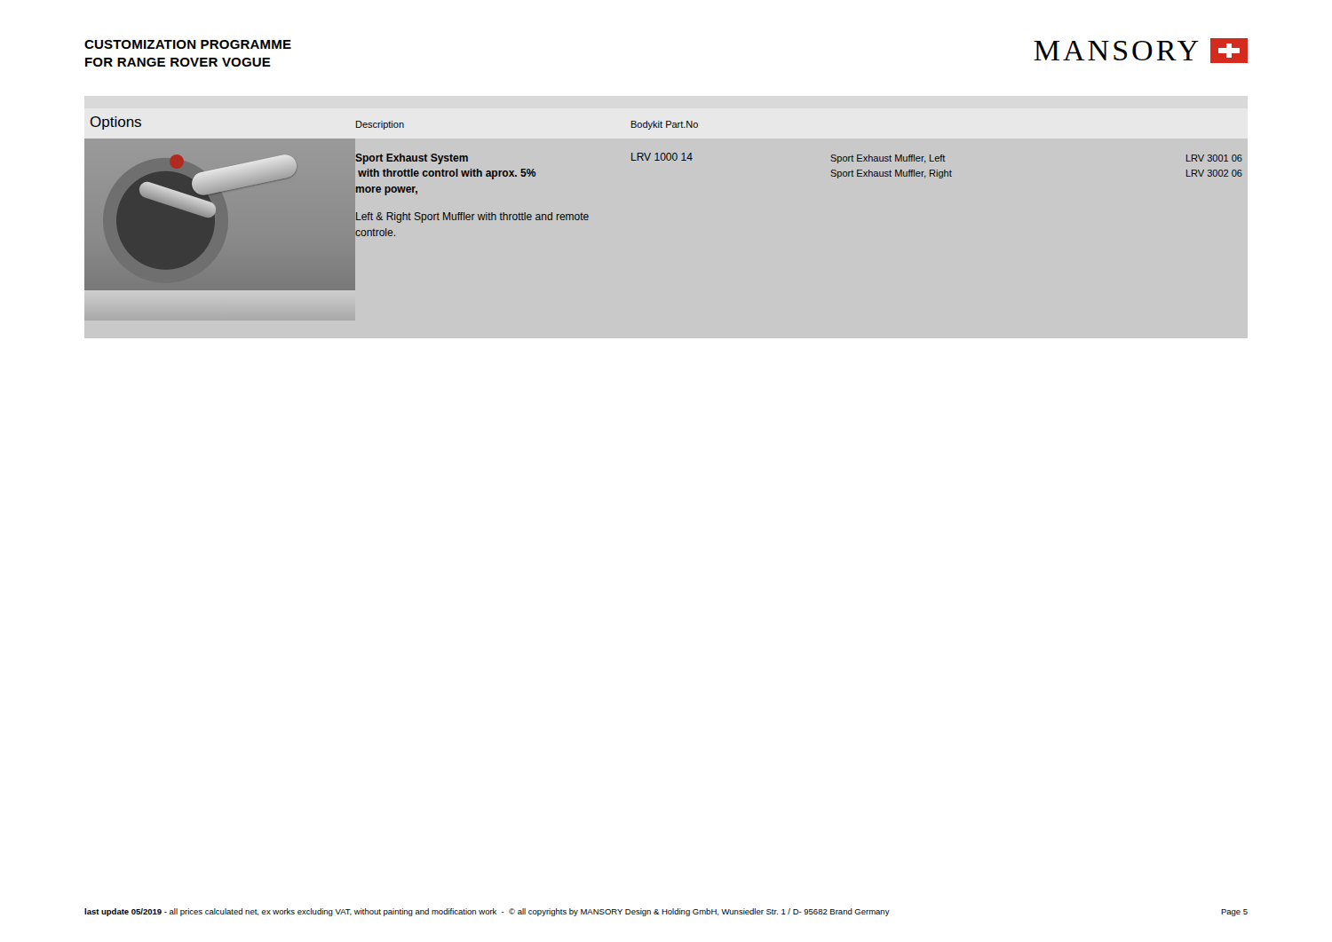CUSTOMIZATION PROGRAMME
FOR RANGE ROVER VOGUE
MANSORY
Options Description Bodykit Part.No
Sport Exhaust System
with throttle control with aprox. 5%
more power,
Left & Right Sport Muffler with throttle and remote controle.
LRV 1000 14
Sport Exhaust Muffler, Left
Sport Exhaust Muffler, Right
LRV 3001 06
LRV 3002 06
last update 05/2019 - all prices calculated net, ex works excluding VAT, without painting and modification work - © all copyrights by MANSORY Design & Holding GmbH, Wunsiedler Str. 1 / D- 95682 Brand Germany Page 5